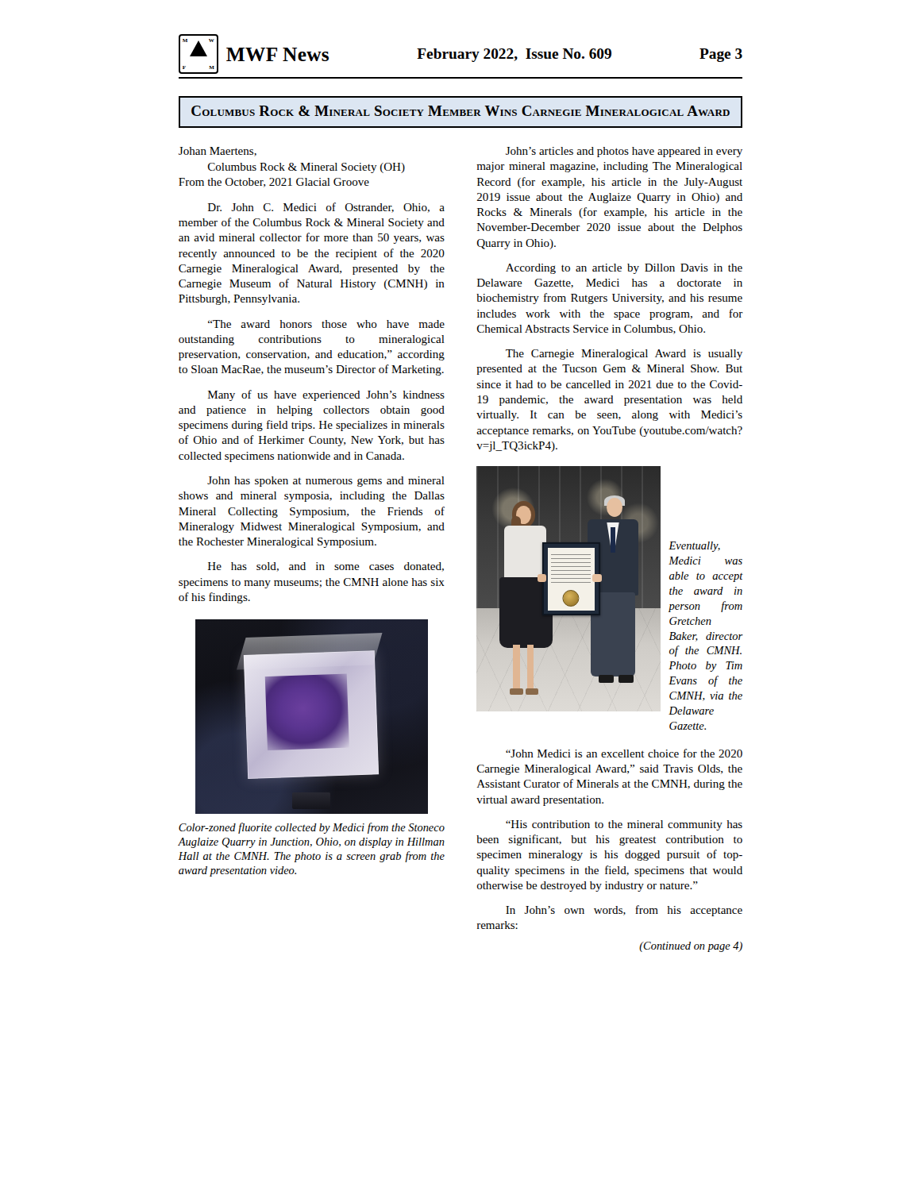MW FM
MWF News
February 2022, Issue No. 609
Page 3
Columbus Rock & Mineral Society Member Wins Carnegie Mineralogical Award
Johan Maertens, Columbus Rock & Mineral Society (OH) From the October, 2021 Glacial Groove
Dr. John C. Medici of Ostrander, Ohio, a member of the Columbus Rock & Mineral Society and an avid mineral collector for more than 50 years, was recently announced to be the recipient of the 2020 Carnegie Mineralogical Award, presented by the Carnegie Museum of Natural History (CMNH) in Pittsburgh, Pennsylvania.
“The award honors those who have made outstanding contributions to mineralogical preservation, conservation, and education,” according to Sloan MacRae, the museum’s Director of Marketing.
Many of us have experienced John’s kindness and patience in helping collectors obtain good specimens during field trips. He specializes in minerals of Ohio and of Herkimer County, New York, but has collected specimens nationwide and in Canada.
John has spoken at numerous gems and mineral shows and mineral symposia, including the Dallas Mineral Collecting Symposium, the Friends of Mineralogy Midwest Mineralogical Symposium, and the Rochester Mineralogical Symposium.
He has sold, and in some cases donated, specimens to many museums; the CMNH alone has six of his findings.
Color-zoned fluorite collected by Medici from the Stoneco Auglaize Quarry in Junction, Ohio, on display in Hillman Hall at the CMNH. The photo is a screen grab from the award presentation video.
John’s articles and photos have appeared in every major mineral magazine, including The Mineralogical Record (for example, his article in the July-August 2019 issue about the Auglaize Quarry in Ohio) and Rocks & Minerals (for example, his article in the November-December 2020 issue about the Delphos Quarry in Ohio).
According to an article by Dillon Davis in the Delaware Gazette, Medici has a doctorate in biochemistry from Rutgers University, and his resume includes work with the space program, and for Chemical Abstracts Service in Columbus, Ohio.
The Carnegie Mineralogical Award is usually presented at the Tucson Gem & Mineral Show. But since it had to be cancelled in 2021 due to the Covid-19 pandemic, the award presentation was held virtually. It can be seen, along with Medici’s acceptance remarks, on YouTube (youtube.com/watch?v=jl_TQ3ickP4).
Eventually, Medici was able to accept the award in person from Gretchen Baker, director of the CMNH. Photo by Tim Evans of the CMNH, via the Delaware Gazette.
“John Medici is an excellent choice for the 2020 Carnegie Mineralogical Award,” said Travis Olds, the Assistant Curator of Minerals at the CMNH, during the virtual award presentation.
“His contribution to the mineral community has been significant, but his greatest contribution to specimen mineralogy is his dogged pursuit of top-quality specimens in the field, specimens that would otherwise be destroyed by industry or nature.”
In John’s own words, from his acceptance remarks:
(Continued on page 4)